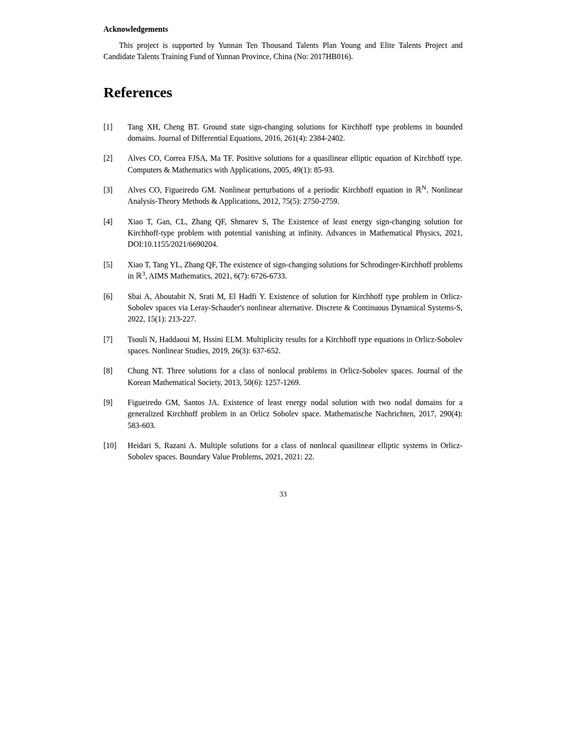Acknowledgements
This project is supported by Yunnan Ten Thousand Talents Plan Young and Elite Talents Project and Candidate Talents Training Fund of Yunnan Province, China (No: 2017HB016).
References
Tang XH, Cheng BT. Ground state sign-changing solutions for Kirchhoff type problems in bounded domains. Journal of Differential Equations, 2016, 261(4): 2384-2402.
Alves CO, Correa FJSA, Ma TF. Positive solutions for a quasilinear elliptic equation of Kirchhoff type. Computers & Mathematics with Applications, 2005, 49(1): 85-93.
Alves CO, Figueiredo GM. Nonlinear perturbations of a periodic Kirchhoff equation in ℝN. Nonlinear Analysis-Theory Methods & Applications, 2012, 75(5): 2750-2759.
Xiao T, Gan, CL, Zhang QF, Shmarev S, The Existence of least energy sign-changing solution for Kirchhoff-type problem with potential vanishing at infinity. Advances in Mathematical Physics, 2021, DOI:10.1155/2021/6690204.
Xiao T, Tang YL, Zhang QF, The existence of sign-changing solutions for Schrodinger-Kirchhoff problems in ℝ3, AIMS Mathematics, 2021, 6(7): 6726-6733.
Sbai A, Aboutabit N, Srati M, El Hadfi Y. Existence of solution for Kirchhoff type problem in Orlicz-Sobolev spaces via Leray-Schauder's nonlinear alternative. Discrete & Continuous Dynamical Systems-S, 2022, 15(1): 213-227.
Tsouli N, Haddaoui M, Hssini ELM. Multiplicity results for a Kirchhoff type equations in Orlicz-Sobolev spaces. Nonlinear Studies, 2019, 26(3): 637-652.
Chung NT. Three solutions for a class of nonlocal problems in Orlicz-Sobolev spaces. Journal of the Korean Mathematical Society, 2013, 50(6): 1257-1269.
Figueiredo GM, Santos JA. Existence of least energy nodal solution with two nodal domains for a generalized Kirchhoff problem in an Orlicz Sobolev space. Mathematische Nachrichten, 2017, 290(4): 583-603.
Heidari S, Razani A. Multiple solutions for a class of nonlocal quasilinear elliptic systems in Orlicz-Sobolev spaces. Boundary Value Problems, 2021, 2021: 22.
33